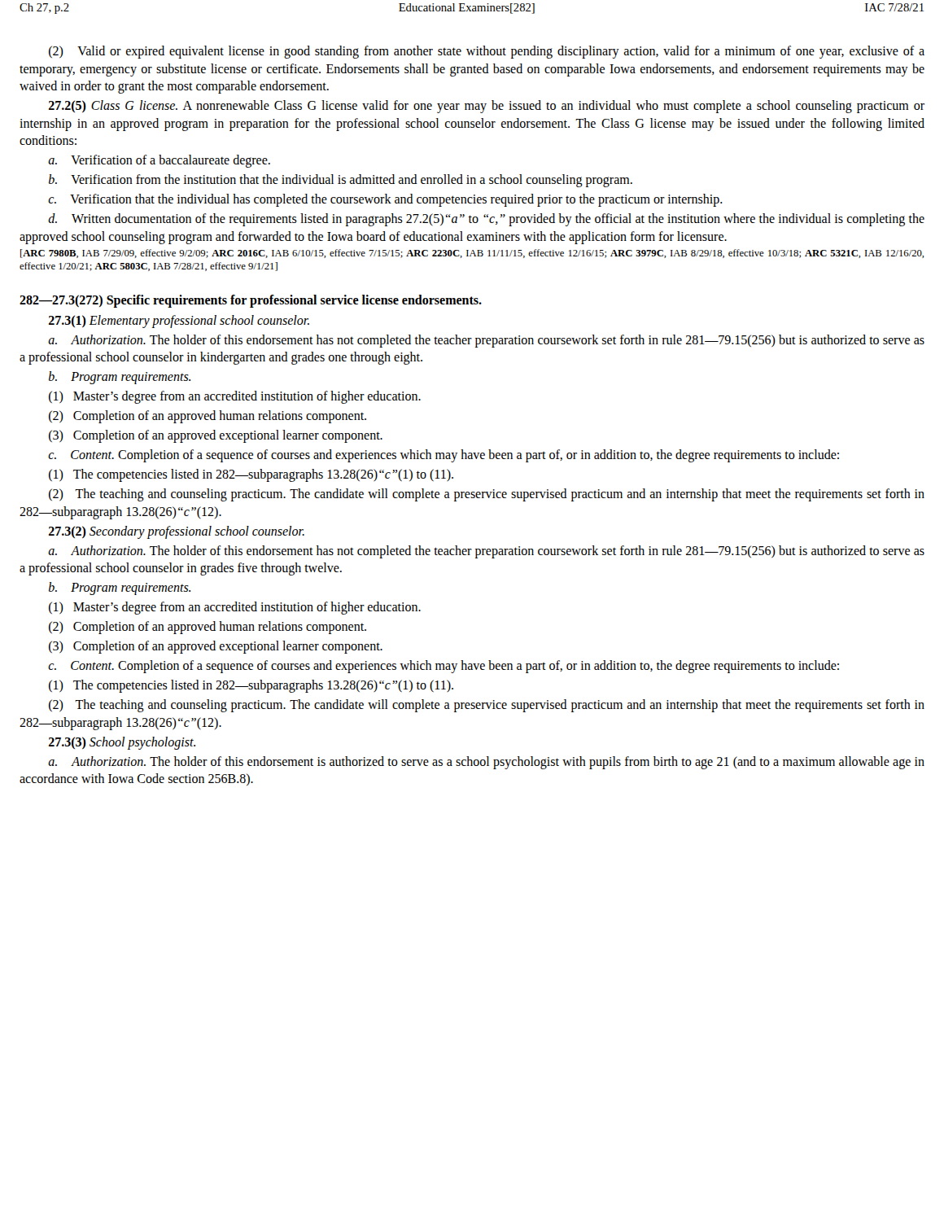Ch 27, p.2
Educational Examiners[282]
IAC 7/28/21
(2) Valid or expired equivalent license in good standing from another state without pending disciplinary action, valid for a minimum of one year, exclusive of a temporary, emergency or substitute license or certificate. Endorsements shall be granted based on comparable Iowa endorsements, and endorsement requirements may be waived in order to grant the most comparable endorsement.
27.2(5) Class G license. A nonrenewable Class G license valid for one year may be issued to an individual who must complete a school counseling practicum or internship in an approved program in preparation for the professional school counselor endorsement. The Class G license may be issued under the following limited conditions:
a. Verification of a baccalaureate degree.
b. Verification from the institution that the individual is admitted and enrolled in a school counseling program.
c. Verification that the individual has completed the coursework and competencies required prior to the practicum or internship.
d. Written documentation of the requirements listed in paragraphs 27.2(5)“a” to “c,” provided by the official at the institution where the individual is completing the approved school counseling program and forwarded to the Iowa board of educational examiners with the application form for licensure.
[ARC 7980B, IAB 7/29/09, effective 9/2/09; ARC 2016C, IAB 6/10/15, effective 7/15/15; ARC 2230C, IAB 11/11/15, effective 12/16/15; ARC 3979C, IAB 8/29/18, effective 10/3/18; ARC 5321C, IAB 12/16/20, effective 1/20/21; ARC 5803C, IAB 7/28/21, effective 9/1/21]
282—27.3(272) Specific requirements for professional service license endorsements.
27.3(1) Elementary professional school counselor.
a. Authorization. The holder of this endorsement has not completed the teacher preparation coursework set forth in rule 281—79.15(256) but is authorized to serve as a professional school counselor in kindergarten and grades one through eight.
b. Program requirements.
(1) Master’s degree from an accredited institution of higher education.
(2) Completion of an approved human relations component.
(3) Completion of an approved exceptional learner component.
c. Content. Completion of a sequence of courses and experiences which may have been a part of, or in addition to, the degree requirements to include:
(1) The competencies listed in 282—subparagraphs 13.28(26)“c”(1) to (11).
(2) The teaching and counseling practicum. The candidate will complete a preservice supervised practicum and an internship that meet the requirements set forth in 282—subparagraph 13.28(26)“c”(12).
27.3(2) Secondary professional school counselor.
a. Authorization. The holder of this endorsement has not completed the teacher preparation coursework set forth in rule 281—79.15(256) but is authorized to serve as a professional school counselor in grades five through twelve.
b. Program requirements.
(1) Master’s degree from an accredited institution of higher education.
(2) Completion of an approved human relations component.
(3) Completion of an approved exceptional learner component.
c. Content. Completion of a sequence of courses and experiences which may have been a part of, or in addition to, the degree requirements to include:
(1) The competencies listed in 282—subparagraphs 13.28(26)“c”(1) to (11).
(2) The teaching and counseling practicum. The candidate will complete a preservice supervised practicum and an internship that meet the requirements set forth in 282—subparagraph 13.28(26)“c”(12).
27.3(3) School psychologist.
a. Authorization. The holder of this endorsement is authorized to serve as a school psychologist with pupils from birth to age 21 (and to a maximum allowable age in accordance with Iowa Code section 256B.8).